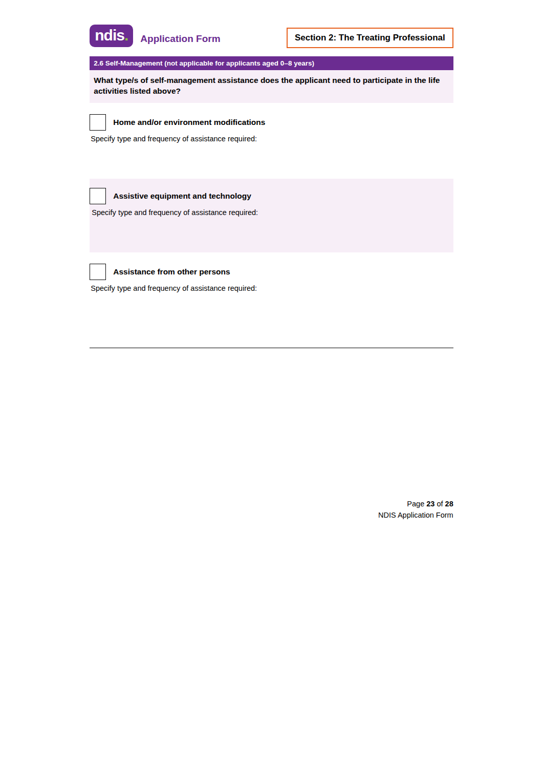ndis.
Application Form
Section 2: The Treating Professional
2.6 Self-Management (not applicable for applicants aged 0–8 years)
What type/s of self-management assistance does the applicant need to participate in the life activities listed above?
Home and/or environment modifications
Specify type and frequency of assistance required:
Assistive equipment and technology
Specify type and frequency of assistance required:
Assistance from other persons
Specify type and frequency of assistance required:
Page 23 of 28
NDIS Application Form